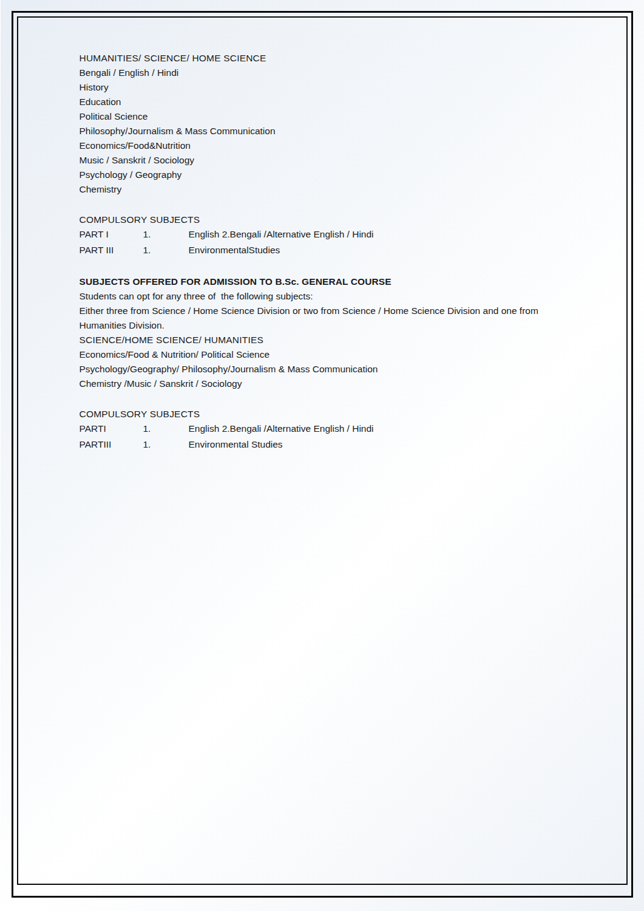HUMANITIES/ SCIENCE/ HOME SCIENCE
Bengali / English / Hindi
History
Education
Political Science
Philosophy/Journalism & Mass Communication
Economics/Food&Nutrition
Music / Sanskrit / Sociology
Psychology / Geography
Chemistry
COMPULSORY SUBJECTS
| PART I | 1. | English 2.Bengali /Alternative English / Hindi |
| PART III | 1. | EnvironmentalStudies |
SUBJECTS OFFERED FOR ADMISSION TO B.Sc. GENERAL COURSE
Students can opt for any three of the following subjects:
Either three from Science / Home Science Division or two from Science / Home Science Division and one from Humanities Division.
SCIENCE/HOME SCIENCE/ HUMANITIES
Economics/Food & Nutrition/ Political Science
Psychology/Geography/ Philosophy/Journalism & Mass Communication
Chemistry /Music / Sanskrit / Sociology
COMPULSORY SUBJECTS
| PARTI | 1. | English 2.Bengali /Alternative English / Hindi |
| PARTIII | 1. | Environmental Studies |